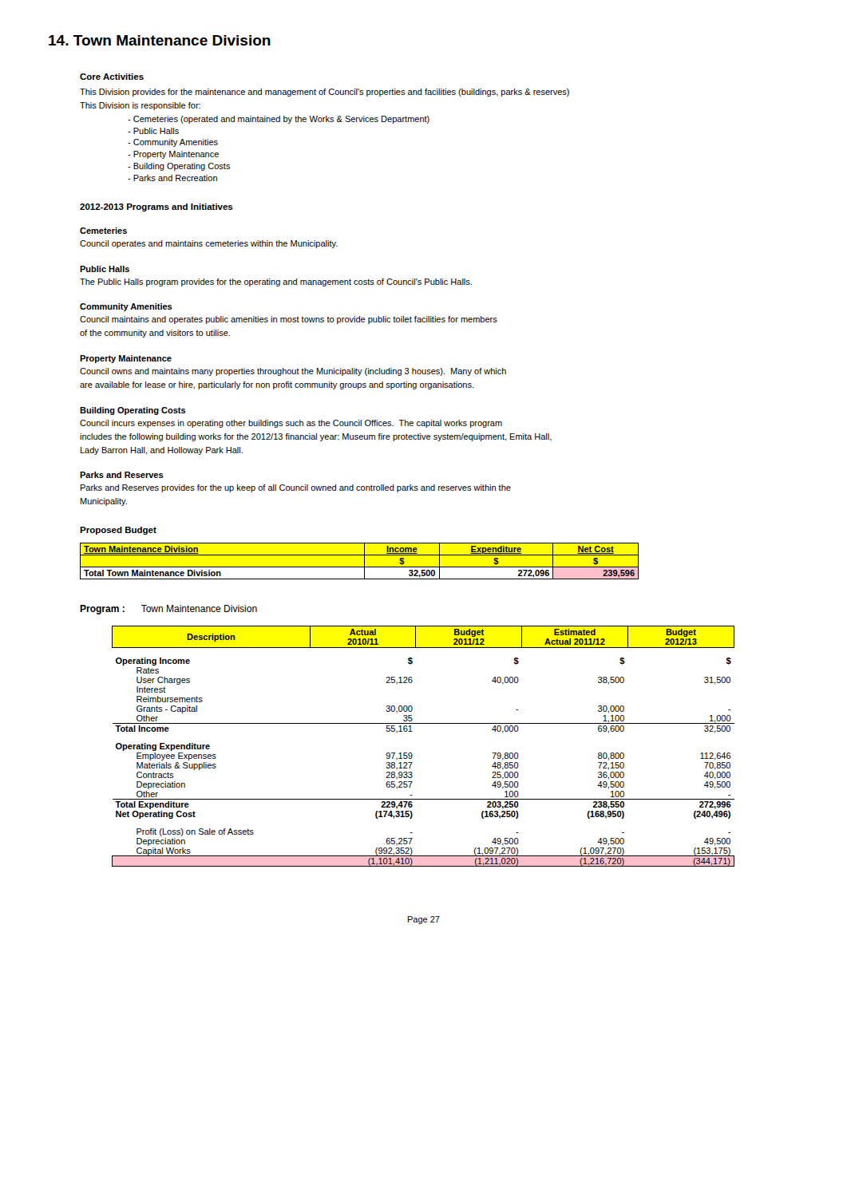14. Town Maintenance Division
Core Activities
This Division provides for the maintenance and management of Council's properties and facilities (buildings, parks & reserves)
This Division is responsible for:
Cemeteries (operated and maintained by the Works & Services Department)
Public Halls
Community Amenities
Property Maintenance
Building Operating Costs
Parks and Recreation
2012-2013 Programs and Initiatives
Cemeteries
Council operates and maintains cemeteries within the Municipality.
Public Halls
The Public Halls program provides for the operating and management costs of Council's Public Halls.
Community Amenities
Council maintains and operates public amenities in most towns to provide public toilet facilities for members
of the community and visitors to utilise.
Property Maintenance
Council owns and maintains many properties throughout the Municipality (including 3 houses). Many of which
are available for lease or hire, particularly for non profit community groups and sporting organisations.
Building Operating Costs
Council incurs expenses in operating other buildings such as the Council Offices. The capital works program
includes the following building works for the 2012/13 financial year: Museum fire protective system/equipment, Emita Hall,
Lady Barron Hall, and Holloway Park Hall.
Parks and Reserves
Parks and Reserves provides for the up keep of all Council owned and controlled parks and reserves within the
Municipality.
Proposed Budget
| Town Maintenance Division | Income | Expenditure | Net Cost |
| | $ | $ | $ |
| Total Town Maintenance Division | 32,500 | 272,096 | 239,596 |
Program :Town Maintenance Division
| Description | Actual 2010/11 | Budget 2011/12 | Estimated Actual 2011/12 | Budget 2012/13 |
| --- | --- | --- | --- | --- |
| Operating Income | $ | $ | $ | $ |
| Rates | | | | |
| User Charges | 25,126 | 40,000 | 38,500 | 31,500 |
| Interest | | | | |
| Reimbursements | | | | |
| Grants - Capital | 30,000 | - | 30,000 | - |
| Other | 35 | | 1,100 | 1,000 |
| Total Income | 55,161 | 40,000 | 69,600 | 32,500 |
| Operating Expenditure | | | | |
| Employee Expenses | 97,159 | 79,800 | 80,800 | 112,646 |
| Materials & Supplies | 38,127 | 48,850 | 72,150 | 70,850 |
| Contracts | 28,933 | 25,000 | 36,000 | 40,000 |
| Depreciation | 65,257 | 49,500 | 49,500 | 49,500 |
| Other | - | 100 | 100 | - |
| Total Expenditure | 229,476 | 203,250 | 238,550 | 272,996 |
| Net Operating Cost | (174,315) | (163,250) | (168,950) | (240,496) |
| Profit (Loss) on Sale of Assets | - | - | - | - |
| Depreciation | 65,257 | 49,500 | 49,500 | 49,500 |
| Capital Works | (992,352) | (1,097,270) | (1,097,270) | (153,175) |
| | (1,101,410) | (1,211,020) | (1,216,720) | (344,171) |
Page 27